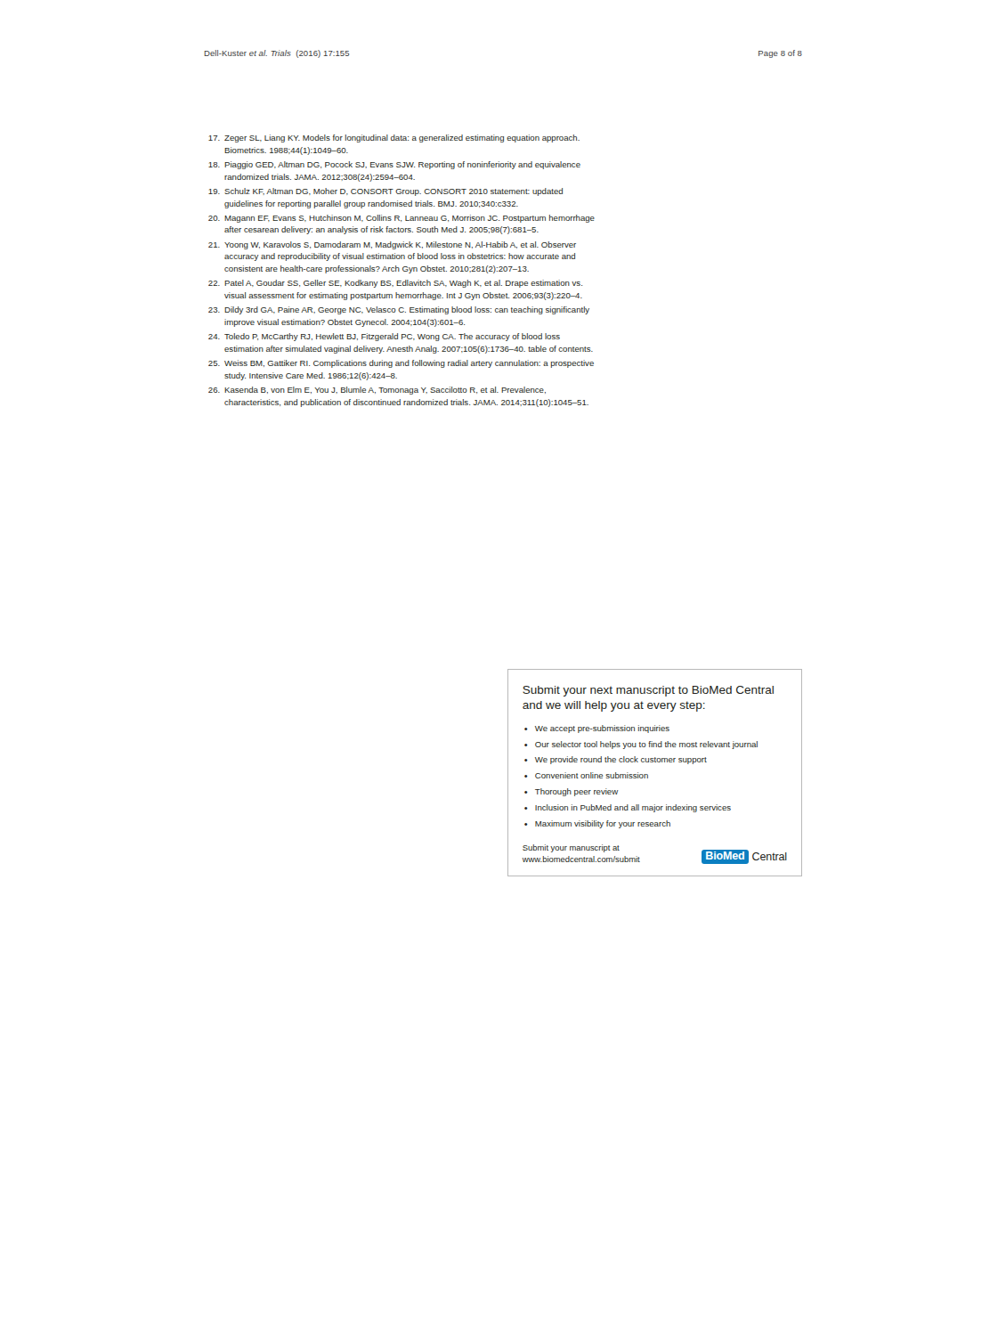Dell-Kuster et al. Trials (2016) 17:155
Page 8 of 8
Zeger SL, Liang KY. Models for longitudinal data: a generalized estimating equation approach. Biometrics. 1988;44(1):1049–60.
Piaggio GED, Altman DG, Pocock SJ, Evans SJW. Reporting of noninferiority and equivalence randomized trials. JAMA. 2012;308(24):2594–604.
Schulz KF, Altman DG, Moher D, CONSORT Group. CONSORT 2010 statement: updated guidelines for reporting parallel group randomised trials. BMJ. 2010;340:c332.
Magann EF, Evans S, Hutchinson M, Collins R, Lanneau G, Morrison JC. Postpartum hemorrhage after cesarean delivery: an analysis of risk factors. South Med J. 2005;98(7):681–5.
Yoong W, Karavolos S, Damodaram M, Madgwick K, Milestone N, Al-Habib A, et al. Observer accuracy and reproducibility of visual estimation of blood loss in obstetrics: how accurate and consistent are health-care professionals? Arch Gyn Obstet. 2010;281(2):207–13.
Patel A, Goudar SS, Geller SE, Kodkany BS, Edlavitch SA, Wagh K, et al. Drape estimation vs. visual assessment for estimating postpartum hemorrhage. Int J Gyn Obstet. 2006;93(3):220–4.
Dildy 3rd GA, Paine AR, George NC, Velasco C. Estimating blood loss: can teaching significantly improve visual estimation? Obstet Gynecol. 2004;104(3):601–6.
Toledo P, McCarthy RJ, Hewlett BJ, Fitzgerald PC, Wong CA. The accuracy of blood loss estimation after simulated vaginal delivery. Anesth Analg. 2007;105(6):1736–40. table of contents.
Weiss BM, Gattiker RI. Complications during and following radial artery cannulation: a prospective study. Intensive Care Med. 1986;12(6):424–8.
Kasenda B, von Elm E, You J, Blumle A, Tomonaga Y, Saccilotto R, et al. Prevalence, characteristics, and publication of discontinued randomized trials. JAMA. 2014;311(10):1045–51.
Submit your next manuscript to BioMed Central
and we will help you at every step:
We accept pre-submission inquiries
Our selector tool helps you to find the most relevant journal
We provide round the clock customer support
Convenient online submission
Thorough peer review
Inclusion in PubMed and all major indexing services
Maximum visibility for your research
Submit your manuscript at
www.biomedcentral.com/submit
BioMed Central